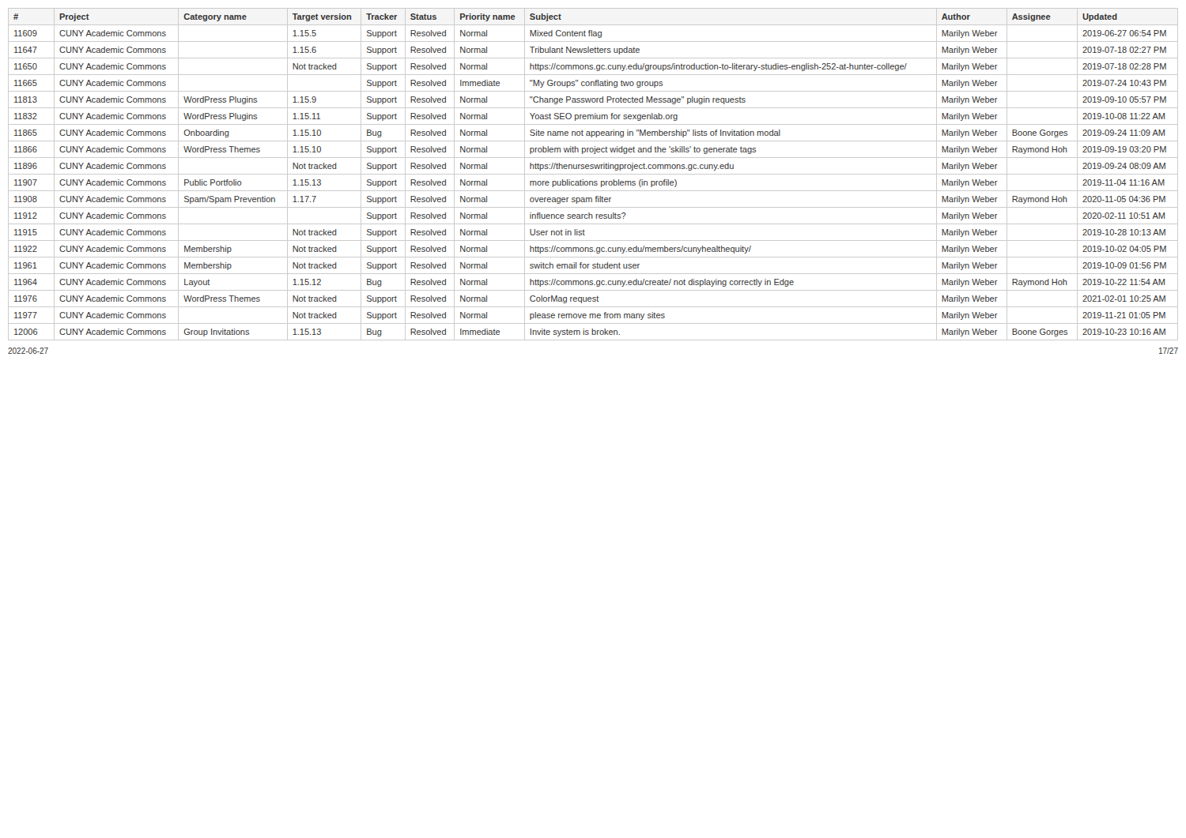| # | Project | Category name | Target version | Tracker | Status | Priority name | Subject | Author | Assignee | Updated |
| --- | --- | --- | --- | --- | --- | --- | --- | --- | --- | --- |
| 11609 | CUNY Academic Commons | | 1.15.5 | Support | Resolved | Normal | Mixed Content flag | Marilyn Weber | | 2019-06-27 06:54 PM |
| 11647 | CUNY Academic Commons | | 1.15.6 | Support | Resolved | Normal | Tribulant Newsletters update | Marilyn Weber | | 2019-07-18 02:27 PM |
| 11650 | CUNY Academic Commons | | Not tracked | Support | Resolved | Normal | https://commons.gc.cuny.edu/groups/introduction-to-literary-studies-english-252-at-hunter-college/ | Marilyn Weber | | 2019-07-18 02:28 PM |
| 11665 | CUNY Academic Commons | | | Support | Resolved | Immediate | "My Groups" conflating two groups | Marilyn Weber | | 2019-07-24 10:43 PM |
| 11813 | CUNY Academic Commons | WordPress Plugins | 1.15.9 | Support | Resolved | Normal | "Change Password Protected Message" plugin requests | Marilyn Weber | | 2019-09-10 05:57 PM |
| 11832 | CUNY Academic Commons | WordPress Plugins | 1.15.11 | Support | Resolved | Normal | Yoast SEO premium for sexgenlab.org | Marilyn Weber | | 2019-10-08 11:22 AM |
| 11865 | CUNY Academic Commons | Onboarding | 1.15.10 | Bug | Resolved | Normal | Site name not appearing in "Membership" lists of Invitation modal | Marilyn Weber | Boone Gorges | 2019-09-24 11:09 AM |
| 11866 | CUNY Academic Commons | WordPress Themes | 1.15.10 | Support | Resolved | Normal | problem with project widget and the 'skills' to generate tags | Marilyn Weber | Raymond Hoh | 2019-09-19 03:20 PM |
| 11896 | CUNY Academic Commons | | Not tracked | Support | Resolved | Normal | https://thenurseswritingproject.commons.gc.cuny.edu | Marilyn Weber | | 2019-09-24 08:09 AM |
| 11907 | CUNY Academic Commons | Public Portfolio | 1.15.13 | Support | Resolved | Normal | more publications problems (in profile) | Marilyn Weber | | 2019-11-04 11:16 AM |
| 11908 | CUNY Academic Commons | Spam/Spam Prevention | 1.17.7 | Support | Resolved | Normal | overeager spam filter | Marilyn Weber | Raymond Hoh | 2020-11-05 04:36 PM |
| 11912 | CUNY Academic Commons | | | Support | Resolved | Normal | influence search results? | Marilyn Weber | | 2020-02-11 10:51 AM |
| 11915 | CUNY Academic Commons | | Not tracked | Support | Resolved | Normal | User not in list | Marilyn Weber | | 2019-10-28 10:13 AM |
| 11922 | CUNY Academic Commons | Membership | Not tracked | Support | Resolved | Normal | https://commons.gc.cuny.edu/members/cunyhealthequity/ | Marilyn Weber | | 2019-10-02 04:05 PM |
| 11961 | CUNY Academic Commons | Membership | Not tracked | Support | Resolved | Normal | switch email for student user | Marilyn Weber | | 2019-10-09 01:56 PM |
| 11964 | CUNY Academic Commons | Layout | 1.15.12 | Bug | Resolved | Normal | https://commons.gc.cuny.edu/create/ not displaying correctly in Edge | Marilyn Weber | Raymond Hoh | 2019-10-22 11:54 AM |
| 11976 | CUNY Academic Commons | WordPress Themes | Not tracked | Support | Resolved | Normal | ColorMag request | Marilyn Weber | | 2021-02-01 10:25 AM |
| 11977 | CUNY Academic Commons | | Not tracked | Support | Resolved | Normal | please remove me from many sites | Marilyn Weber | | 2019-11-21 01:05 PM |
| 12006 | CUNY Academic Commons | Group Invitations | 1.15.13 | Bug | Resolved | Immediate | Invite system is broken. | Marilyn Weber | Boone Gorges | 2019-10-23 10:16 AM |
2022-06-27 17/27